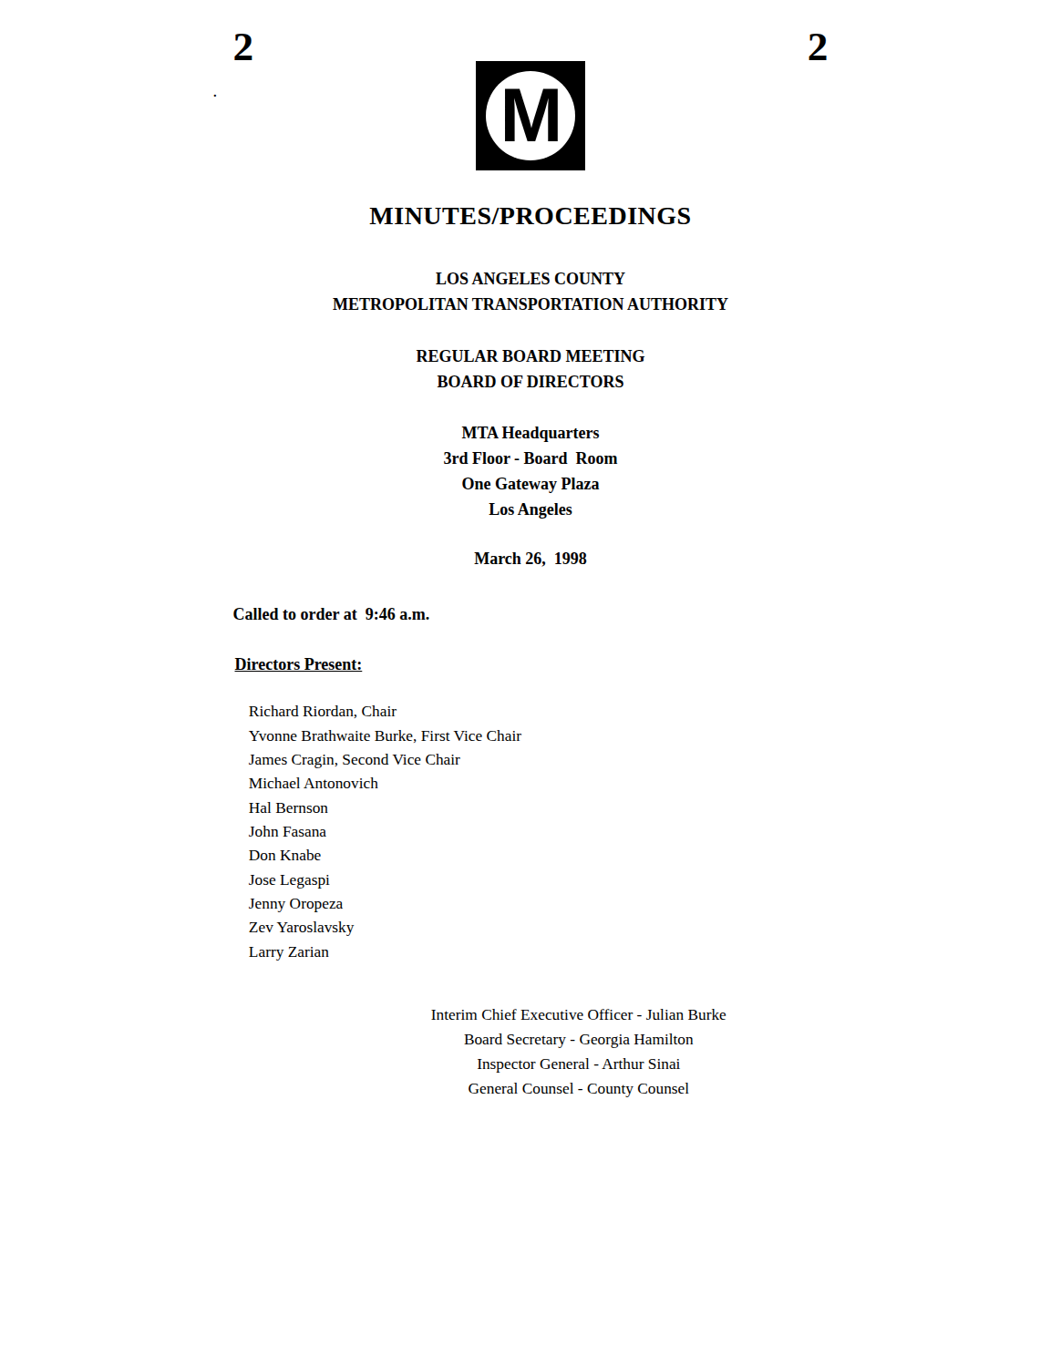2
.
2
M
MINUTES/PROCEEDINGS
LOS ANGELES COUNTY
METROPOLITAN TRANSPORTATION AUTHORITY
REGULAR BOARD MEETING
BOARD OF DIRECTORS
MTA Headquarters
3rd Floor - Board Room
One Gateway Plaza
Los Angeles
March 26, 1998
Called to order at 9:46 a.m.
Directors Present:
Richard Riordan, Chair
Yvonne Brathwaite Burke, First Vice Chair
James Cragin, Second Vice Chair
Michael Antonovich
Hal Bernson
John Fasana
Don Knabe
Jose Legaspi
Jenny Oropeza
Zev Yaroslavsky
Larry Zarian
Interim Chief Executive Officer - Julian Burke
Board Secretary - Georgia Hamilton
Inspector General - Arthur Sinai
General Counsel - County Counsel